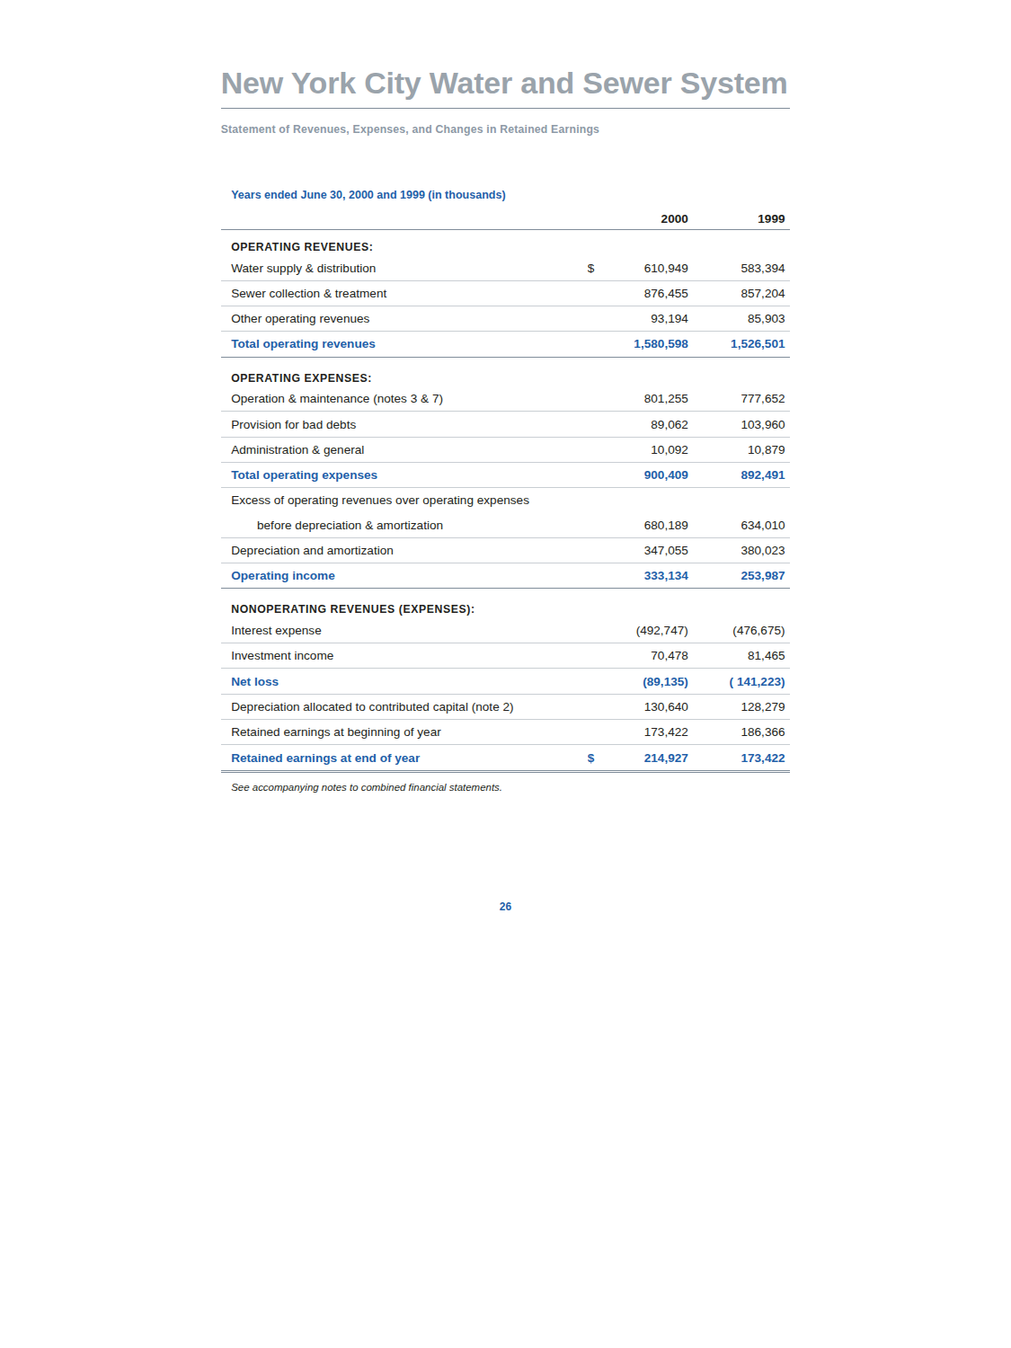New York City Water and Sewer System
Statement of Revenues, Expenses, and Changes in Retained Earnings
Years ended June 30, 2000 and 1999 (in thousands)
| | | 2000 | 1999 |
| --- | --- | --- | --- |
| OPERATING REVENUES: | | | |
| Water supply & distribution | $ | 610,949 | 583,394 |
| Sewer collection & treatment | | 876,455 | 857,204 |
| Other operating revenues | | 93,194 | 85,903 |
| Total operating revenues | | 1,580,598 | 1,526,501 |
| OPERATING EXPENSES: | | | |
| Operation & maintenance (notes 3 & 7) | | 801,255 | 777,652 |
| Provision for bad debts | | 89,062 | 103,960 |
| Administration & general | | 10,092 | 10,879 |
| Total operating expenses | | 900,409 | 892,491 |
| Excess of operating revenues over operating expenses | | | |
| before depreciation & amortization | | 680,189 | 634,010 |
| Depreciation and amortization | | 347,055 | 380,023 |
| Operating income | | 333,134 | 253,987 |
| NONOPERATING REVENUES (EXPENSES): | | | |
| Interest expense | | (492,747) | (476,675) |
| Investment income | | 70,478 | 81,465 |
| Net loss | | (89,135) | ( 141,223) |
| Depreciation allocated to contributed capital (note 2) | | 130,640 | 128,279 |
| Retained earnings at beginning of year | | 173,422 | 186,366 |
| Retained earnings at end of year | $ | 214,927 | 173,422 |
See accompanying notes to combined financial statements.
26